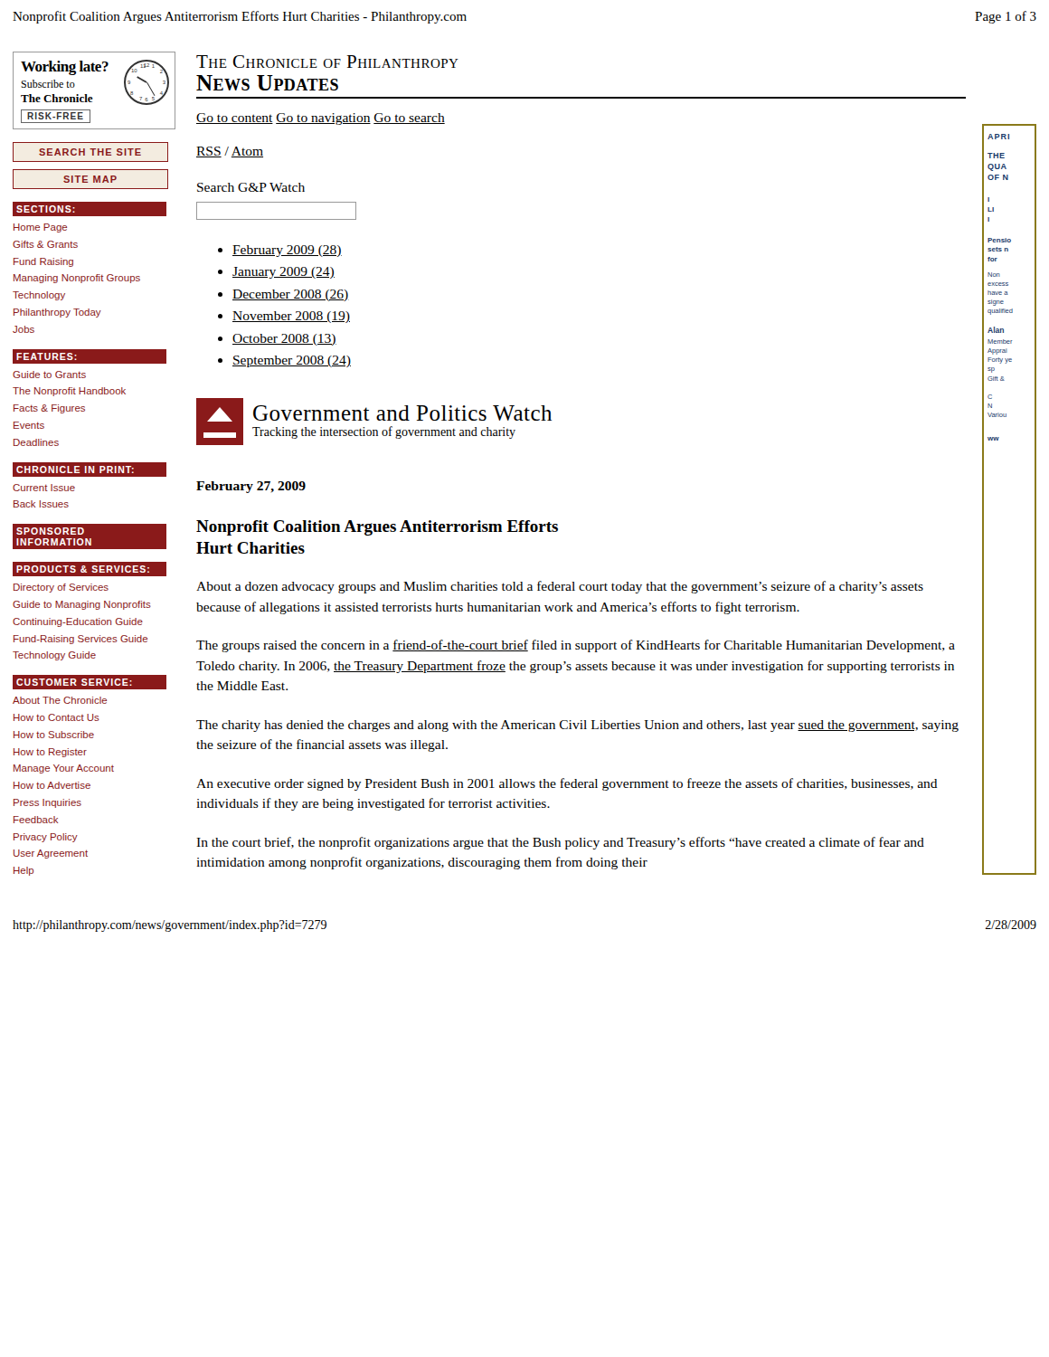Nonprofit Coalition Argues Antiterrorism Efforts Hurt Charities - Philanthropy.com
Page 1 of 3
1212 345 678 91011
Working late?
Subscribe to
The Chronicle
RISK-FREE
SEARCH THE SITE
SITE MAP
SECTIONS:
Home Page
Gifts & Grants
Fund Raising
Managing Nonprofit Groups
Technology
Philanthropy Today
Jobs
FEATURES:
Guide to Grants
The Nonprofit Handbook
Facts & Figures
Events
Deadlines
CHRONICLE IN PRINT:
Current Issue
Back Issues
SPONSORED
INFORMATION
PRODUCTS & SERVICES:
Directory of Services
Guide to Managing Nonprofits
Continuing-Education Guide
Fund-Raising Services Guide
Technology Guide
CUSTOMER SERVICE:
About The Chronicle
How to Contact Us
How to Subscribe
How to Register
Manage Your Account
How to Advertise
Press Inquiries
Feedback
Privacy Policy
User Agreement
Help
The Chronicle of Philanthropy
News Updates
Go to content Go to navigation Go to search
RSS / Atom
Search G&P Watch
February 2009 (28)
January 2009 (24)
December 2008 (26)
November 2008 (19)
October 2008 (13)
September 2008 (24)
Government and Politics Watch
Tracking the intersection of government and charity
February 27, 2009
Nonprofit Coalition Argues Antiterrorism Efforts
Hurt Charities
About a dozen advocacy groups and Muslim charities told a federal court today that the government’s seizure of a charity’s assets because of allegations it assisted terrorists hurts humanitarian work and America’s efforts to fight terrorism.
The groups raised the concern in a friend-of-the-court brief filed in support of KindHearts for Charitable Humanitarian Development, a Toledo charity. In 2006, the Treasury Department froze the group’s assets because it was under investigation for supporting terrorists in the Middle East.
The charity has denied the charges and along with the American Civil Liberties Union and others, last year sued the government, saying the seizure of the financial assets was illegal.
An executive order signed by President Bush in 2001 allows the federal government to freeze the assets of charities, businesses, and individuals if they are being investigated for terrorist activities.
In the court brief, the nonprofit organizations argue that the Bush policy and Treasury’s efforts “have created a climate of fear and intimidation among nonprofit organizations, discouraging them from doing their
APRI
THE
QUA
OF N
I
LI
I
Pensio
sets n
for
Non
excess
have a
signe
qualified
Alan
Member
Apprai
Forty ye
sp
Gift &
C
N
Variou
ww
http://philanthropy.com/news/government/index.php?id=7279
2/28/2009